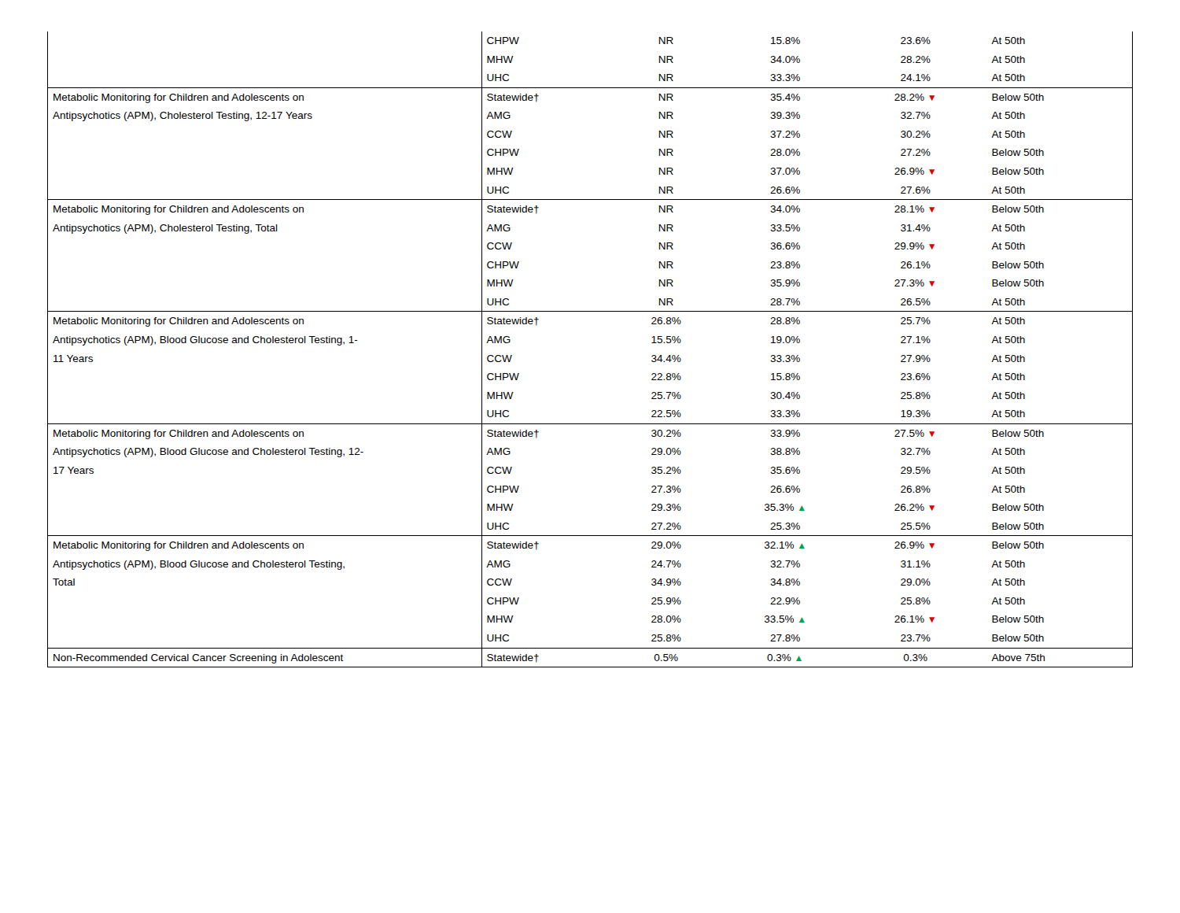| | CHPW | NR | 15.8% | 23.6% | At 50th |
| | MHW | NR | 34.0% | 28.2% | At 50th |
| | UHC | NR | 33.3% | 24.1% | At 50th |
| Metabolic Monitoring for Children and Adolescents on | Statewide† | NR | 35.4% | 28.2% ▼ | Below 50th |
| Antipsychotics (APM), Cholesterol Testing, 12-17 Years | AMG | NR | 39.3% | 32.7% | At 50th |
| | CCW | NR | 37.2% | 30.2% | At 50th |
| | CHPW | NR | 28.0% | 27.2% | Below 50th |
| | MHW | NR | 37.0% | 26.9% ▼ | Below 50th |
| | UHC | NR | 26.6% | 27.6% | At 50th |
| Metabolic Monitoring for Children and Adolescents on | Statewide† | NR | 34.0% | 28.1% ▼ | Below 50th |
| Antipsychotics (APM), Cholesterol Testing, Total | AMG | NR | 33.5% | 31.4% | At 50th |
| | CCW | NR | 36.6% | 29.9% ▼ | At 50th |
| | CHPW | NR | 23.8% | 26.1% | Below 50th |
| | MHW | NR | 35.9% | 27.3% ▼ | Below 50th |
| | UHC | NR | 28.7% | 26.5% | At 50th |
| Metabolic Monitoring for Children and Adolescents on | Statewide† | 26.8% | 28.8% | 25.7% | At 50th |
| Antipsychotics (APM), Blood Glucose and Cholesterol Testing, 1- | AMG | 15.5% | 19.0% | 27.1% | At 50th |
| 11 Years | CCW | 34.4% | 33.3% | 27.9% | At 50th |
| | CHPW | 22.8% | 15.8% | 23.6% | At 50th |
| | MHW | 25.7% | 30.4% | 25.8% | At 50th |
| | UHC | 22.5% | 33.3% | 19.3% | At 50th |
| Metabolic Monitoring for Children and Adolescents on | Statewide† | 30.2% | 33.9% | 27.5% ▼ | Below 50th |
| Antipsychotics (APM), Blood Glucose and Cholesterol Testing, 12- | AMG | 29.0% | 38.8% | 32.7% | At 50th |
| 17 Years | CCW | 35.2% | 35.6% | 29.5% | At 50th |
| | CHPW | 27.3% | 26.6% | 26.8% | At 50th |
| | MHW | 29.3% | 35.3% ▲ | 26.2% ▼ | Below 50th |
| | UHC | 27.2% | 25.3% | 25.5% | Below 50th |
| Metabolic Monitoring for Children and Adolescents on | Statewide† | 29.0% | 32.1% ▲ | 26.9% ▼ | Below 50th |
| Antipsychotics (APM), Blood Glucose and Cholesterol Testing, | AMG | 24.7% | 32.7% | 31.1% | At 50th |
| Total | CCW | 34.9% | 34.8% | 29.0% | At 50th |
| | CHPW | 25.9% | 22.9% | 25.8% | At 50th |
| | MHW | 28.0% | 33.5% ▲ | 26.1% ▼ | Below 50th |
| | UHC | 25.8% | 27.8% | 23.7% | Below 50th |
| Non-Recommended Cervical Cancer Screening in Adolescent | Statewide† | 0.5% | 0.3% ▲ | 0.3% | Above 75th |